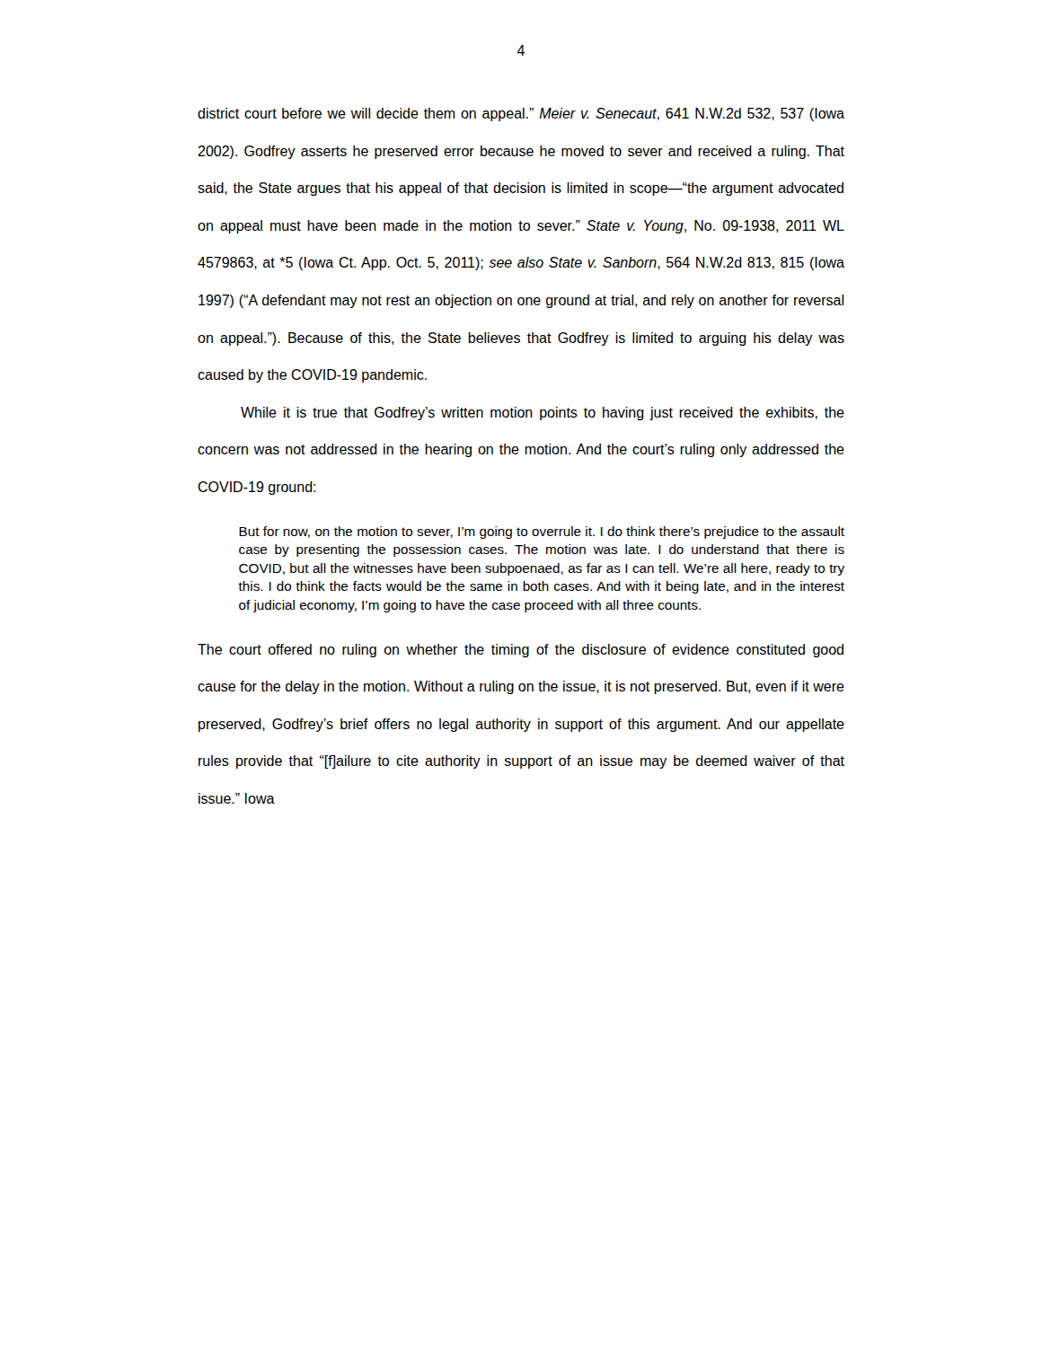4
district court before we will decide them on appeal.” Meier v. Senecaut, 641 N.W.2d 532, 537 (Iowa 2002). Godfrey asserts he preserved error because he moved to sever and received a ruling. That said, the State argues that his appeal of that decision is limited in scope—“the argument advocated on appeal must have been made in the motion to sever.” State v. Young, No. 09-1938, 2011 WL 4579863, at *5 (Iowa Ct. App. Oct. 5, 2011); see also State v. Sanborn, 564 N.W.2d 813, 815 (Iowa 1997) (“A defendant may not rest an objection on one ground at trial, and rely on another for reversal on appeal.”). Because of this, the State believes that Godfrey is limited to arguing his delay was caused by the COVID-19 pandemic.
While it is true that Godfrey’s written motion points to having just received the exhibits, the concern was not addressed in the hearing on the motion. And the court’s ruling only addressed the COVID-19 ground:
But for now, on the motion to sever, I’m going to overrule it. I do think there’s prejudice to the assault case by presenting the possession cases. The motion was late. I do understand that there is COVID, but all the witnesses have been subpoenaed, as far as I can tell. We’re all here, ready to try this. I do think the facts would be the same in both cases. And with it being late, and in the interest of judicial economy, I’m going to have the case proceed with all three counts.
The court offered no ruling on whether the timing of the disclosure of evidence constituted good cause for the delay in the motion. Without a ruling on the issue, it is not preserved. But, even if it were preserved, Godfrey’s brief offers no legal authority in support of this argument. And our appellate rules provide that “[f]ailure to cite authority in support of an issue may be deemed waiver of that issue.” Iowa